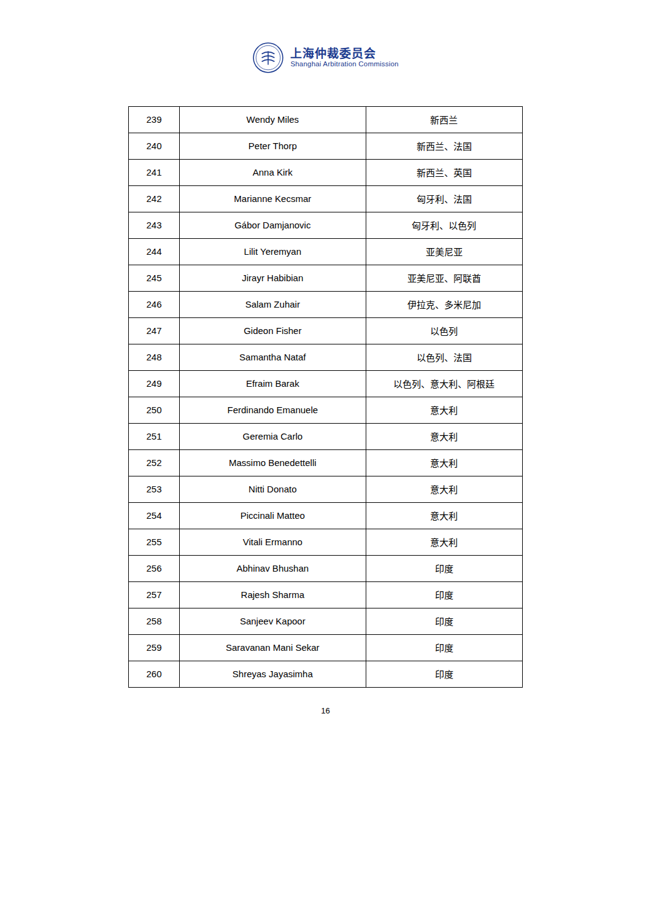上海仲裁委员会
Shanghai Arbitration Commission
| 239 | Wendy Miles | 新西兰 |
| 240 | Peter Thorp | 新西兰、法国 |
| 241 | Anna Kirk | 新西兰、英国 |
| 242 | Marianne Kecsmar | 匈牙利、法国 |
| 243 | Gábor Damjanovic | 匈牙利、以色列 |
| 244 | Lilit Yeremyan | 亚美尼亚 |
| 245 | Jirayr Habibian | 亚美尼亚、阿联酋 |
| 246 | Salam Zuhair | 伊拉克、多米尼加 |
| 247 | Gideon Fisher | 以色列 |
| 248 | Samantha Nataf | 以色列、法国 |
| 249 | Efraim Barak | 以色列、意大利、阿根廷 |
| 250 | Ferdinando Emanuele | 意大利 |
| 251 | Geremia Carlo | 意大利 |
| 252 | Massimo Benedettelli | 意大利 |
| 253 | Nitti Donato | 意大利 |
| 254 | Piccinali Matteo | 意大利 |
| 255 | Vitali Ermanno | 意大利 |
| 256 | Abhinav Bhushan | 印度 |
| 257 | Rajesh Sharma | 印度 |
| 258 | Sanjeev Kapoor | 印度 |
| 259 | Saravanan Mani Sekar | 印度 |
| 260 | Shreyas Jayasimha | 印度 |
16